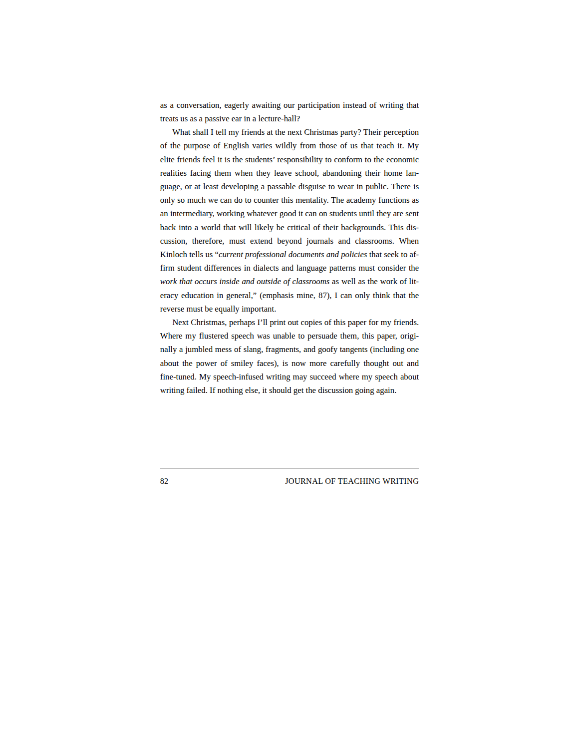as a conversation, eagerly awaiting our participation instead of writing that treats us as a passive ear in a lecture-hall?
What shall I tell my friends at the next Christmas party? Their perception of the purpose of English varies wildly from those of us that teach it. My elite friends feel it is the students’ responsibility to conform to the economic realities facing them when they leave school, abandoning their home language, or at least developing a passable disguise to wear in public. There is only so much we can do to counter this mentality. The academy functions as an intermediary, working whatever good it can on students until they are sent back into a world that will likely be critical of their backgrounds. This discussion, therefore, must extend beyond journals and classrooms. When Kinloch tells us “current professional documents and policies that seek to affirm student differences in dialects and language patterns must consider the work that occurs inside and outside of classrooms as well as the work of literacy education in general,” (emphasis mine, 87), I can only think that the reverse must be equally important.
Next Christmas, perhaps I’ll print out copies of this paper for my friends. Where my flustered speech was unable to persuade them, this paper, originally a jumbled mess of slang, fragments, and goofy tangents (including one about the power of smiley faces), is now more carefully thought out and fine-tuned. My speech-infused writing may succeed where my speech about writing failed. If nothing else, it should get the discussion going again.
82 JOURNAL OF TEACHING WRITING